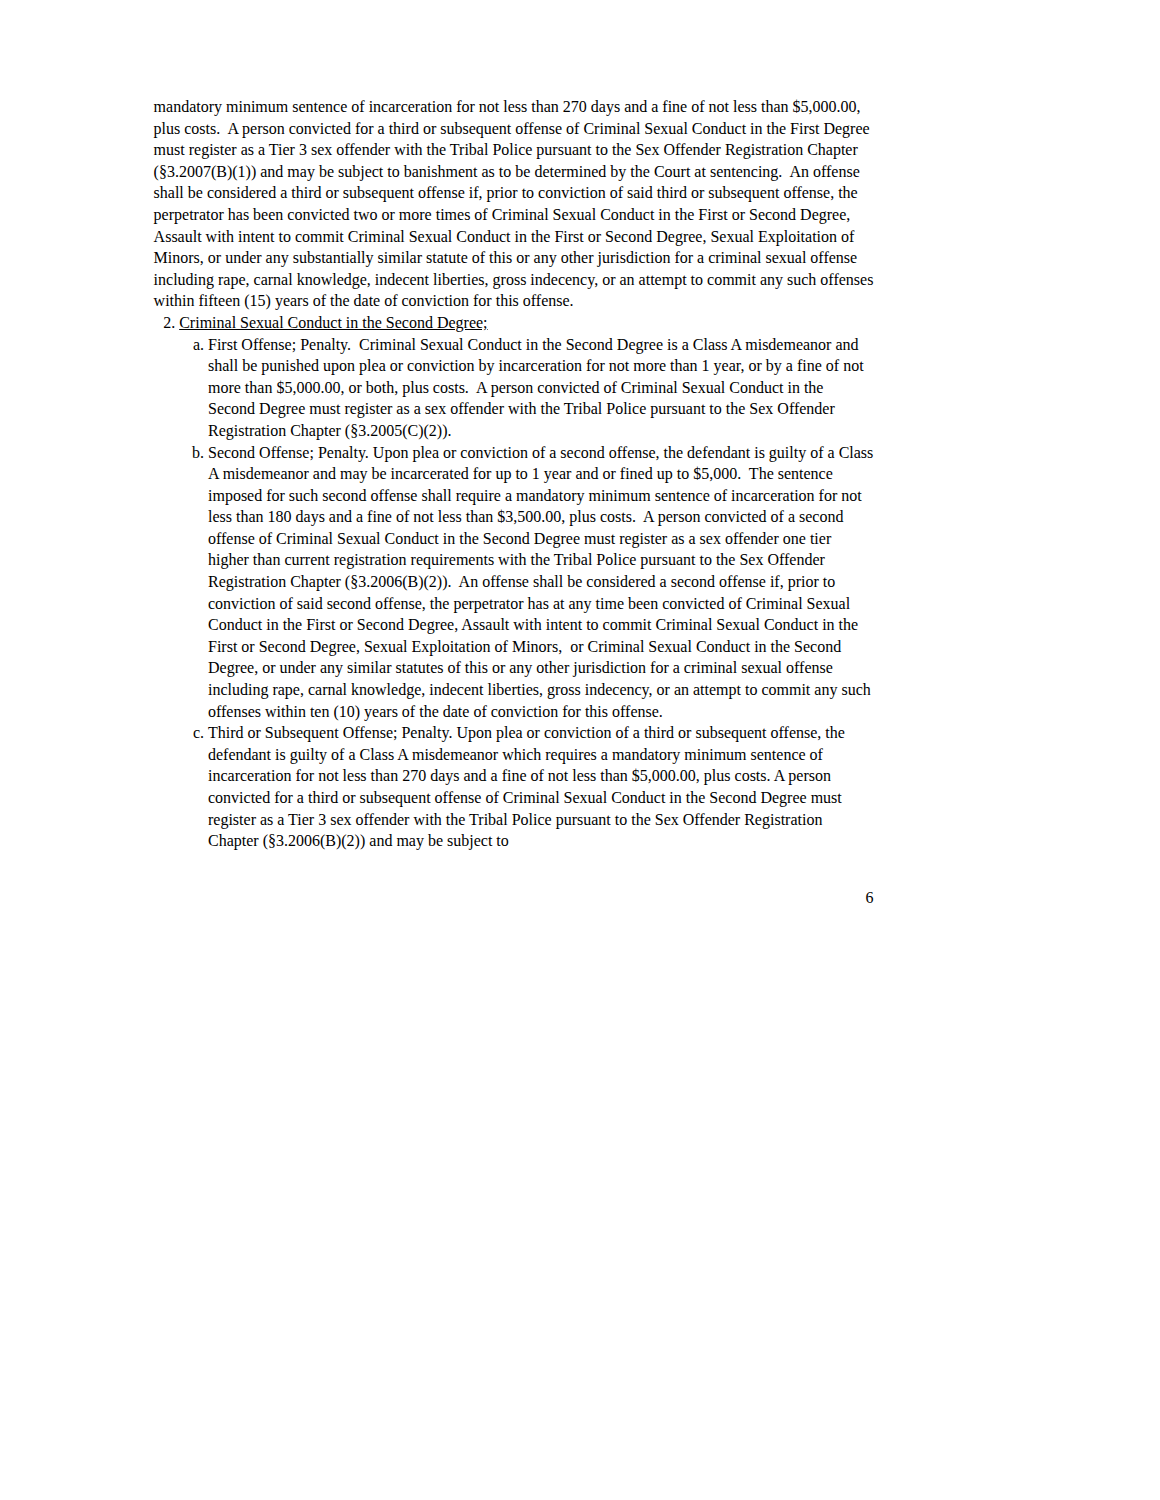mandatory minimum sentence of incarceration for not less than 270 days and a fine of not less than $5,000.00, plus costs. A person convicted for a third or subsequent offense of Criminal Sexual Conduct in the First Degree must register as a Tier 3 sex offender with the Tribal Police pursuant to the Sex Offender Registration Chapter (§3.2007(B)(1)) and may be subject to banishment as to be determined by the Court at sentencing. An offense shall be considered a third or subsequent offense if, prior to conviction of said third or subsequent offense, the perpetrator has been convicted two or more times of Criminal Sexual Conduct in the First or Second Degree, Assault with intent to commit Criminal Sexual Conduct in the First or Second Degree, Sexual Exploitation of Minors, or under any substantially similar statute of this or any other jurisdiction for a criminal sexual offense including rape, carnal knowledge, indecent liberties, gross indecency, or an attempt to commit any such offenses within fifteen (15) years of the date of conviction for this offense.
Criminal Sexual Conduct in the Second Degree;
First Offense; Penalty. Criminal Sexual Conduct in the Second Degree is a Class A misdemeanor and shall be punished upon plea or conviction by incarceration for not more than 1 year, or by a fine of not more than $5,000.00, or both, plus costs. A person convicted of Criminal Sexual Conduct in the Second Degree must register as a sex offender with the Tribal Police pursuant to the Sex Offender Registration Chapter (§3.2005(C)(2)).
Second Offense; Penalty. Upon plea or conviction of a second offense, the defendant is guilty of a Class A misdemeanor and may be incarcerated for up to 1 year and or fined up to $5,000. The sentence imposed for such second offense shall require a mandatory minimum sentence of incarceration for not less than 180 days and a fine of not less than $3,500.00, plus costs. A person convicted of a second offense of Criminal Sexual Conduct in the Second Degree must register as a sex offender one tier higher than current registration requirements with the Tribal Police pursuant to the Sex Offender Registration Chapter (§3.2006(B)(2)). An offense shall be considered a second offense if, prior to conviction of said second offense, the perpetrator has at any time been convicted of Criminal Sexual Conduct in the First or Second Degree, Assault with intent to commit Criminal Sexual Conduct in the First or Second Degree, Sexual Exploitation of Minors, or Criminal Sexual Conduct in the Second Degree, or under any similar statutes of this or any other jurisdiction for a criminal sexual offense including rape, carnal knowledge, indecent liberties, gross indecency, or an attempt to commit any such offenses within ten (10) years of the date of conviction for this offense.
Third or Subsequent Offense; Penalty. Upon plea or conviction of a third or subsequent offense, the defendant is guilty of a Class A misdemeanor which requires a mandatory minimum sentence of incarceration for not less than 270 days and a fine of not less than $5,000.00, plus costs. A person convicted for a third or subsequent offense of Criminal Sexual Conduct in the Second Degree must register as a Tier 3 sex offender with the Tribal Police pursuant to the Sex Offender Registration Chapter (§3.2006(B)(2)) and may be subject to
6